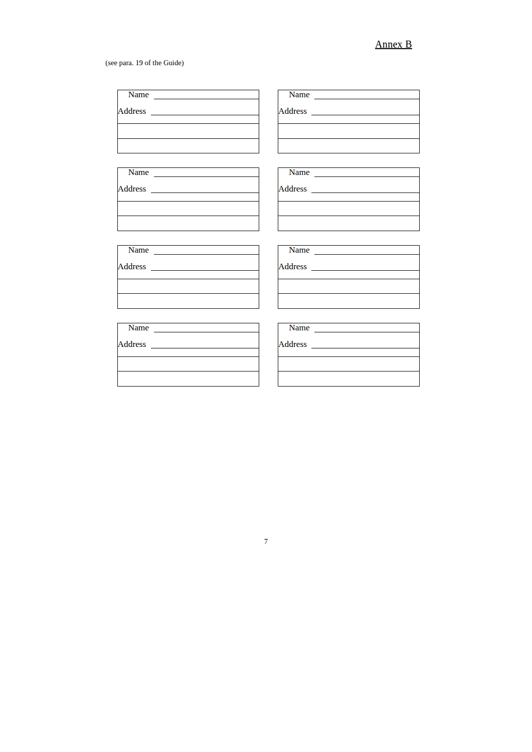Annex B
(see para. 19 of the Guide)
| / Name Address / | / Name Address / |
| / Name Address / | / Name Address / |
| / Name Address / | / Name Address / |
| / Name Address / | / Name Address / |
7